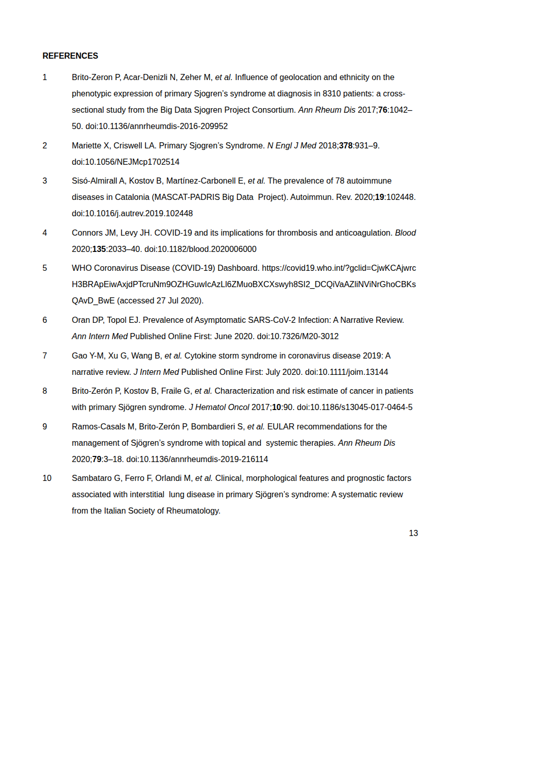REFERENCES
1 Brito-Zeron P, Acar-Denizli N, Zeher M, et al. Influence of geolocation and ethnicity on the phenotypic expression of primary Sjogren’s syndrome at diagnosis in 8310 patients: a cross-sectional study from the Big Data Sjogren Project Consortium. Ann Rheum Dis 2017;76:1042–50. doi:10.1136/annrheumdis-2016-209952
2 Mariette X, Criswell LA. Primary Sjogren’s Syndrome. N Engl J Med 2018;378:931–9. doi:10.1056/NEJMcp1702514
3 Sisó-Almirall A, Kostov B, Martínez-Carbonell E, et al. The prevalence of 78 autoimmune diseases in Catalonia (MASCAT-PADRIS Big Data Project). Autoimmun. Rev. 2020;19:102448. doi:10.1016/j.autrev.2019.102448
4 Connors JM, Levy JH. COVID-19 and its implications for thrombosis and anticoagulation. Blood 2020;135:2033–40. doi:10.1182/blood.2020006000
5 WHO Coronavirus Disease (COVID-19) Dashboard. https://covid19.who.int/?gclid=CjwKCAjwrcH3BRApEiwAxjdPTcruNm9OZHGuwIcAzLl6ZMuoBXCXswyh8SI2_DCQiVaAZliNViNrGhoCBKsQAvD_BwE (accessed 27 Jul 2020).
6 Oran DP, Topol EJ. Prevalence of Asymptomatic SARS-CoV-2 Infection: A Narrative Review. Ann Intern Med Published Online First: June 2020. doi:10.7326/M20-3012
7 Gao Y-M, Xu G, Wang B, et al. Cytokine storm syndrome in coronavirus disease 2019: A narrative review. J Intern Med Published Online First: July 2020. doi:10.1111/joim.13144
8 Brito-Zerón P, Kostov B, Fraile G, et al. Characterization and risk estimate of cancer in patients with primary Sjögren syndrome. J Hematol Oncol 2017;10:90. doi:10.1186/s13045-017-0464-5
9 Ramos-Casals M, Brito-Zerón P, Bombardieri S, et al. EULAR recommendations for the management of Sjögren’s syndrome with topical and systemic therapies. Ann Rheum Dis 2020;79:3–18. doi:10.1136/annrheumdis-2019-216114
10 Sambataro G, Ferro F, Orlandi M, et al. Clinical, morphological features and prognostic factors associated with interstitial lung disease in primary Sjögren’s syndrome: A systematic review from the Italian Society of Rheumatology.
13